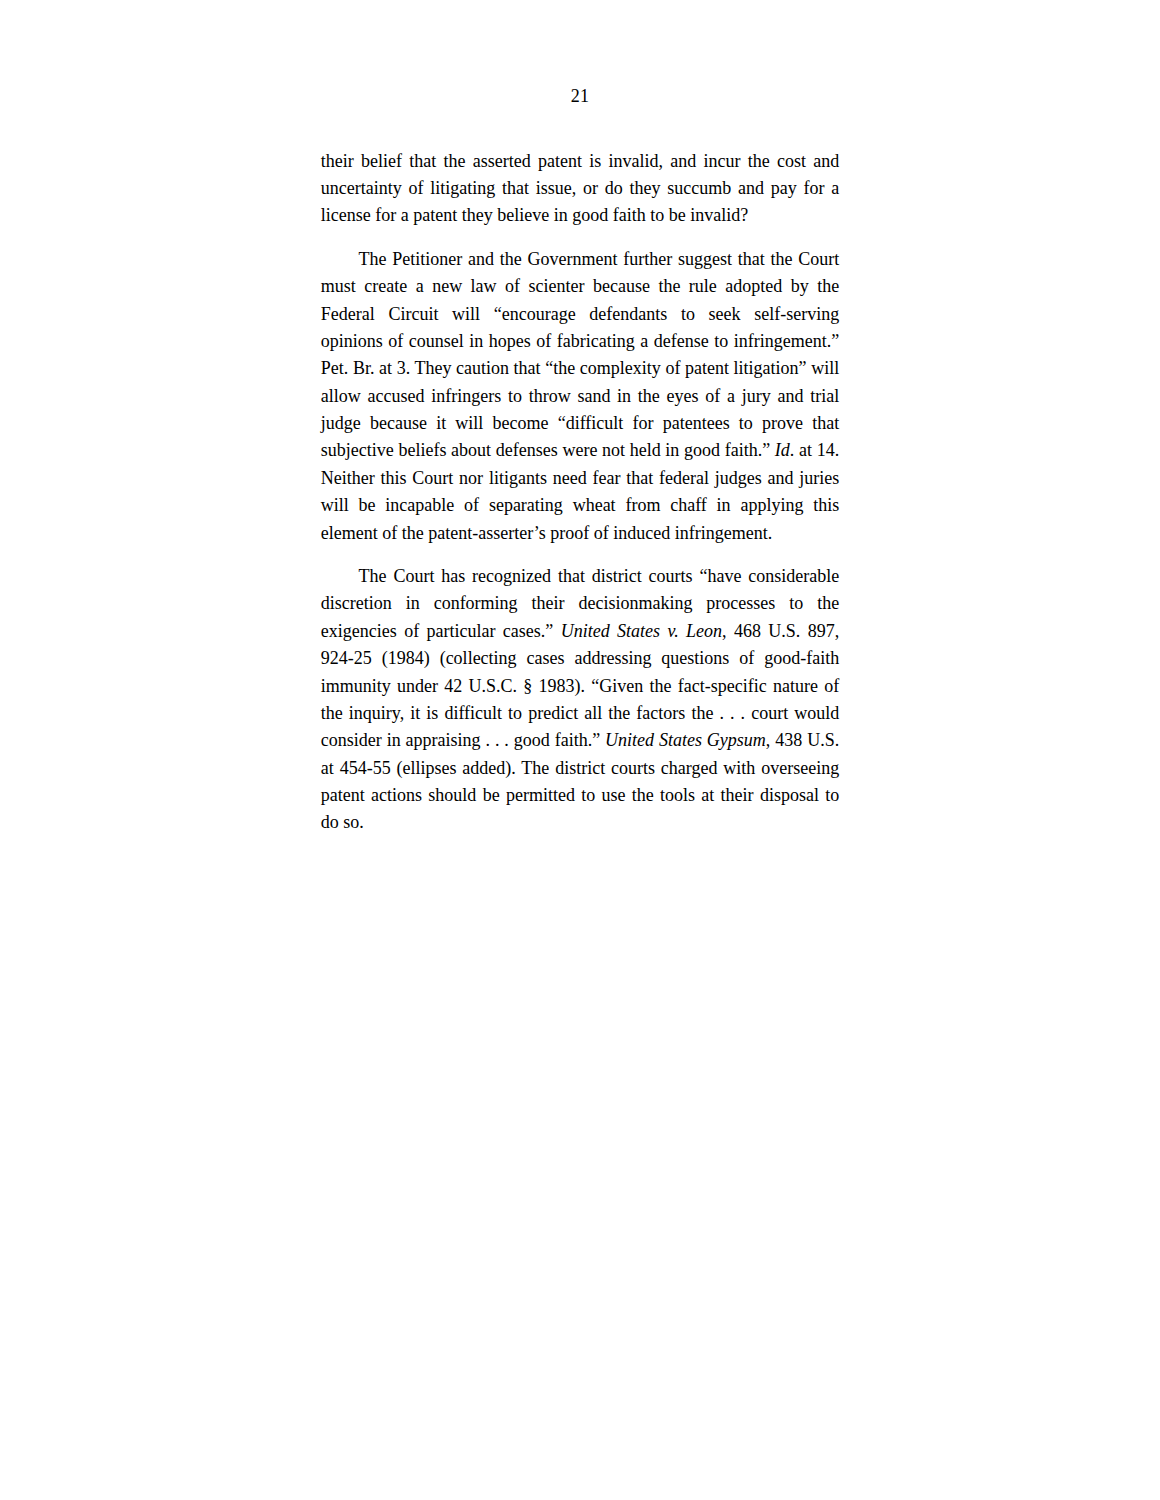21
their belief that the asserted patent is invalid, and incur the cost and uncertainty of litigating that issue, or do they succumb and pay for a license for a patent they believe in good faith to be invalid?
The Petitioner and the Government further suggest that the Court must create a new law of scienter because the rule adopted by the Federal Circuit will “encourage defendants to seek self-serving opinions of counsel in hopes of fabricating a defense to infringement.” Pet. Br. at 3. They caution that “the complexity of patent litigation” will allow accused infringers to throw sand in the eyes of a jury and trial judge because it will become “difficult for patentees to prove that subjective beliefs about defenses were not held in good faith.” Id. at 14. Neither this Court nor litigants need fear that federal judges and juries will be incapable of separating wheat from chaff in applying this element of the patent-asserter’s proof of induced infringement.
The Court has recognized that district courts “have considerable discretion in conforming their decisionmaking processes to the exigencies of particular cases.” United States v. Leon, 468 U.S. 897, 924-25 (1984) (collecting cases addressing questions of good-faith immunity under 42 U.S.C. § 1983). “Given the fact-specific nature of the inquiry, it is difficult to predict all the factors the . . . court would consider in appraising . . . good faith.” United States Gypsum, 438 U.S. at 454-55 (ellipses added). The district courts charged with overseeing patent actions should be permitted to use the tools at their disposal to do so.